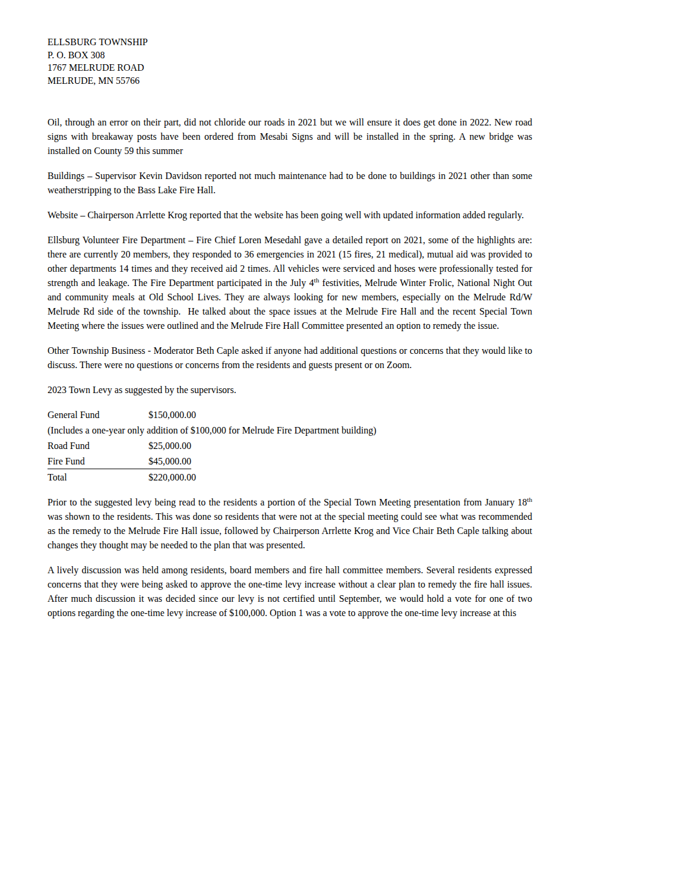ELLSBURG TOWNSHIP
P. O. BOX 308
1767 MELRUDE ROAD
MELRUDE, MN 55766
Oil, through an error on their part, did not chloride our roads in 2021 but we will ensure it does get done in 2022. New road signs with breakaway posts have been ordered from Mesabi Signs and will be installed in the spring. A new bridge was installed on County 59 this summer
Buildings – Supervisor Kevin Davidson reported not much maintenance had to be done to buildings in 2021 other than some weatherstripping to the Bass Lake Fire Hall.
Website – Chairperson Arrlette Krog reported that the website has been going well with updated information added regularly.
Ellsburg Volunteer Fire Department – Fire Chief Loren Mesedahl gave a detailed report on 2021, some of the highlights are: there are currently 20 members, they responded to 36 emergencies in 2021 (15 fires, 21 medical), mutual aid was provided to other departments 14 times and they received aid 2 times. All vehicles were serviced and hoses were professionally tested for strength and leakage. The Fire Department participated in the July 4th festivities, Melrude Winter Frolic, National Night Out and community meals at Old School Lives. They are always looking for new members, especially on the Melrude Rd/W Melrude Rd side of the township. He talked about the space issues at the Melrude Fire Hall and the recent Special Town Meeting where the issues were outlined and the Melrude Fire Hall Committee presented an option to remedy the issue.
Other Township Business - Moderator Beth Caple asked if anyone had additional questions or concerns that they would like to discuss. There were no questions or concerns from the residents and guests present or on Zoom.
2023 Town Levy as suggested by the supervisors.
General Fund $150,000.00
(Includes a one-year only addition of $100,000 for Melrude Fire Department building)
Road Fund $25,000.00
Fire Fund $45,000.00
Total $220,000.00
Prior to the suggested levy being read to the residents a portion of the Special Town Meeting presentation from January 18th was shown to the residents. This was done so residents that were not at the special meeting could see what was recommended as the remedy to the Melrude Fire Hall issue, followed by Chairperson Arrlette Krog and Vice Chair Beth Caple talking about changes they thought may be needed to the plan that was presented.
A lively discussion was held among residents, board members and fire hall committee members. Several residents expressed concerns that they were being asked to approve the one-time levy increase without a clear plan to remedy the fire hall issues. After much discussion it was decided since our levy is not certified until September, we would hold a vote for one of two options regarding the one-time levy increase of $100,000. Option 1 was a vote to approve the one-time levy increase at this